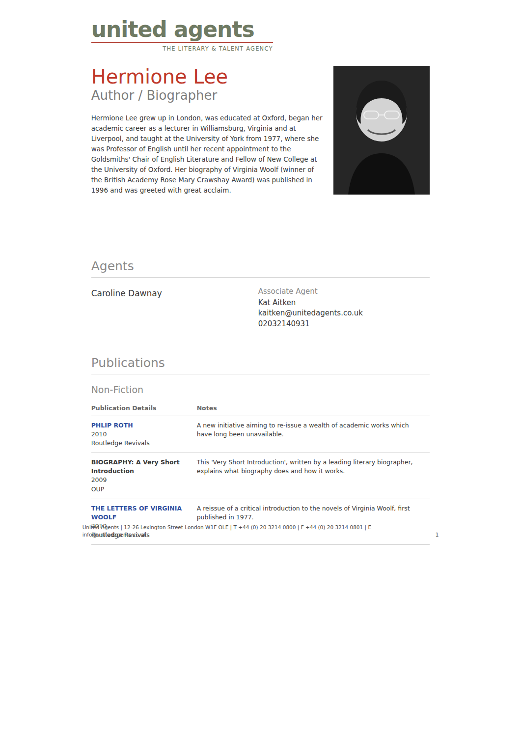united agents
THE LITERARY & TALENT AGENCY
Hermione Lee
Author / Biographer
Hermione Lee grew up in London, was educated at Oxford, began her academic career as a lecturer in Williamsburg, Virginia and at Liverpool, and taught at the University of York from 1977, where she was Professor of English until her recent appointment to the Goldsmiths' Chair of English Literature and Fellow of New College at the University of Oxford. Her biography of Virginia Woolf (winner of the British Academy Rose Mary Crawshay Award) was published in 1996 and was greeted with great acclaim.
Agents
Caroline Dawnay
Associate Agent
Kat Aitken
kaitken@unitedagents.co.uk
02032140931
Publications
Non-Fiction
| Publication Details | Notes |
| --- | --- |
| PHLIP ROTH 2010 Routledge Revivals | A new initiative aiming to re-issue a wealth of academic works which have long been unavailable. |
| BIOGRAPHY: A Very Short Introduction 2009 OUP | This 'Very Short Introduction', written by a leading literary biographer, explains what biography does and how it works. |
| THE LETTERS OF VIRGINIA WOOLF 2010 Routledge Revivals | A reissue of a critical introduction to the novels of Virginia Woolf, first published in 1977. |
United Agents | 12-26 Lexington Street London W1F OLE | T +44 (0) 20 3214 0800 | F +44 (0) 20 3214 0801 | E info@unitedagents.co.uk
1